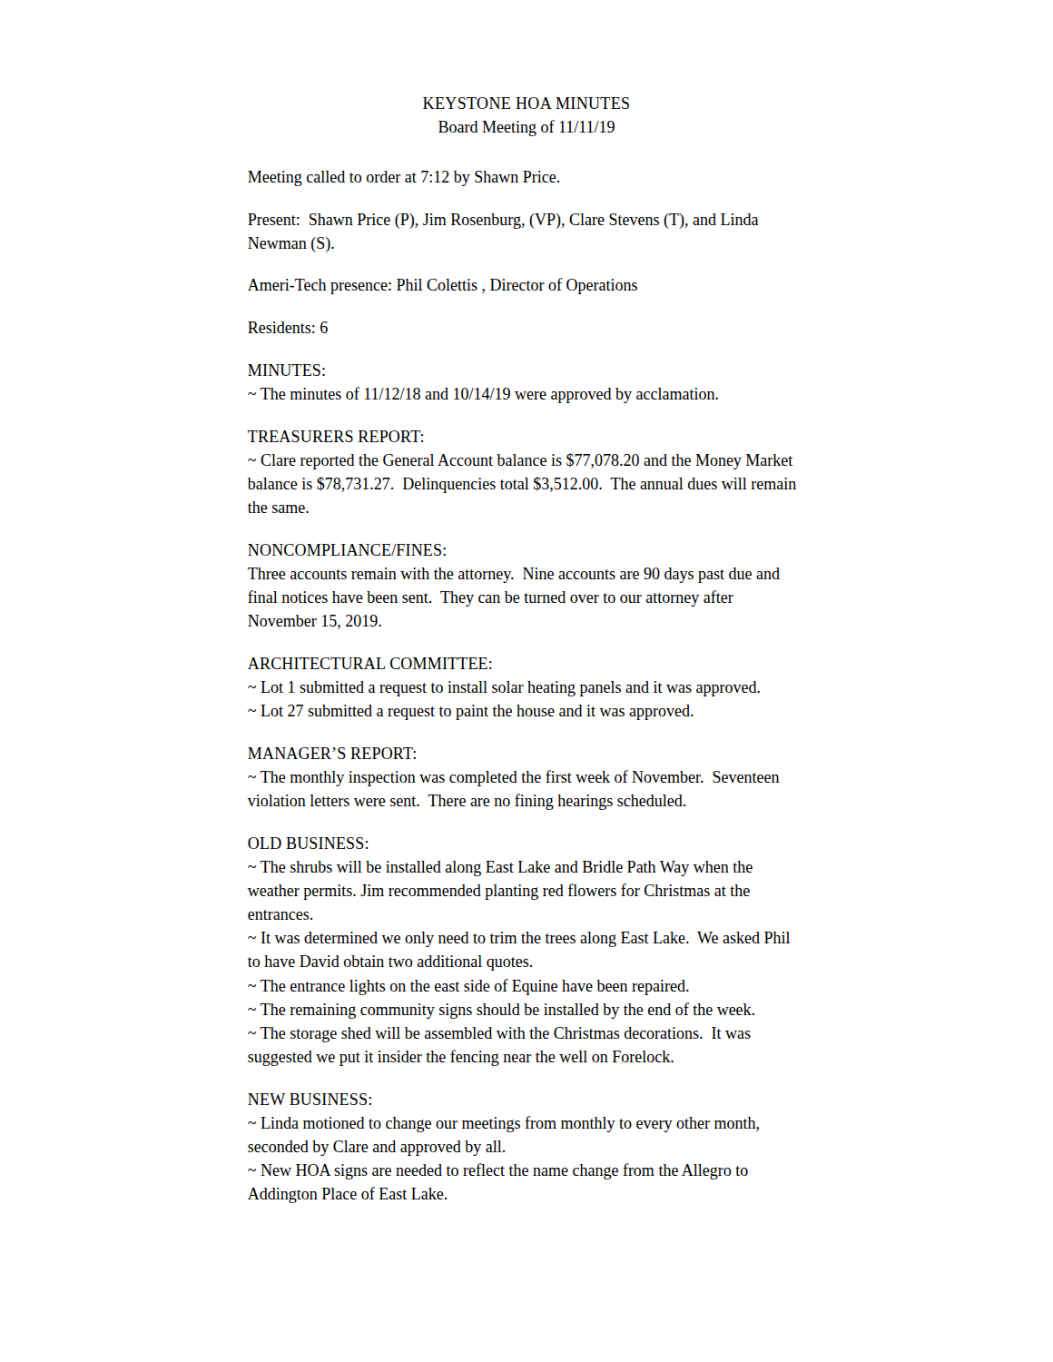KEYSTONE HOA MINUTES Board Meeting of 11/11/19
Meeting called to order at 7:12 by Shawn Price.
Present: Shawn Price (P), Jim Rosenburg, (VP), Clare Stevens (T), and Linda Newman (S).
Ameri-Tech presence: Phil Colettis , Director of Operations
Residents: 6
MINUTES:
The minutes of 11/12/18 and 10/14/19 were approved by acclamation.
TREASURERS REPORT:
Clare reported the General Account balance is $77,078.20 and the Money Market balance is $78,731.27. Delinquencies total $3,512.00. The annual dues will remain the same.
NONCOMPLIANCE/FINES:
Three accounts remain with the attorney. Nine accounts are 90 days past due and final notices have been sent. They can be turned over to our attorney after November 15, 2019.
ARCHITECTURAL COMMITTEE:
Lot 1 submitted a request to install solar heating panels and it was approved.
Lot 27 submitted a request to paint the house and it was approved.
MANAGER’S REPORT:
The monthly inspection was completed the first week of November. Seventeen violation letters were sent. There are no fining hearings scheduled.
OLD BUSINESS:
The shrubs will be installed along East Lake and Bridle Path Way when the weather permits. Jim recommended planting red flowers for Christmas at the entrances.
It was determined we only need to trim the trees along East Lake. We asked Phil to have David obtain two additional quotes.
The entrance lights on the east side of Equine have been repaired.
The remaining community signs should be installed by the end of the week.
The storage shed will be assembled with the Christmas decorations. It was suggested we put it insider the fencing near the well on Forelock.
NEW BUSINESS:
Linda motioned to change our meetings from monthly to every other month, seconded by Clare and approved by all.
New HOA signs are needed to reflect the name change from the Allegro to Addington Place of East Lake.